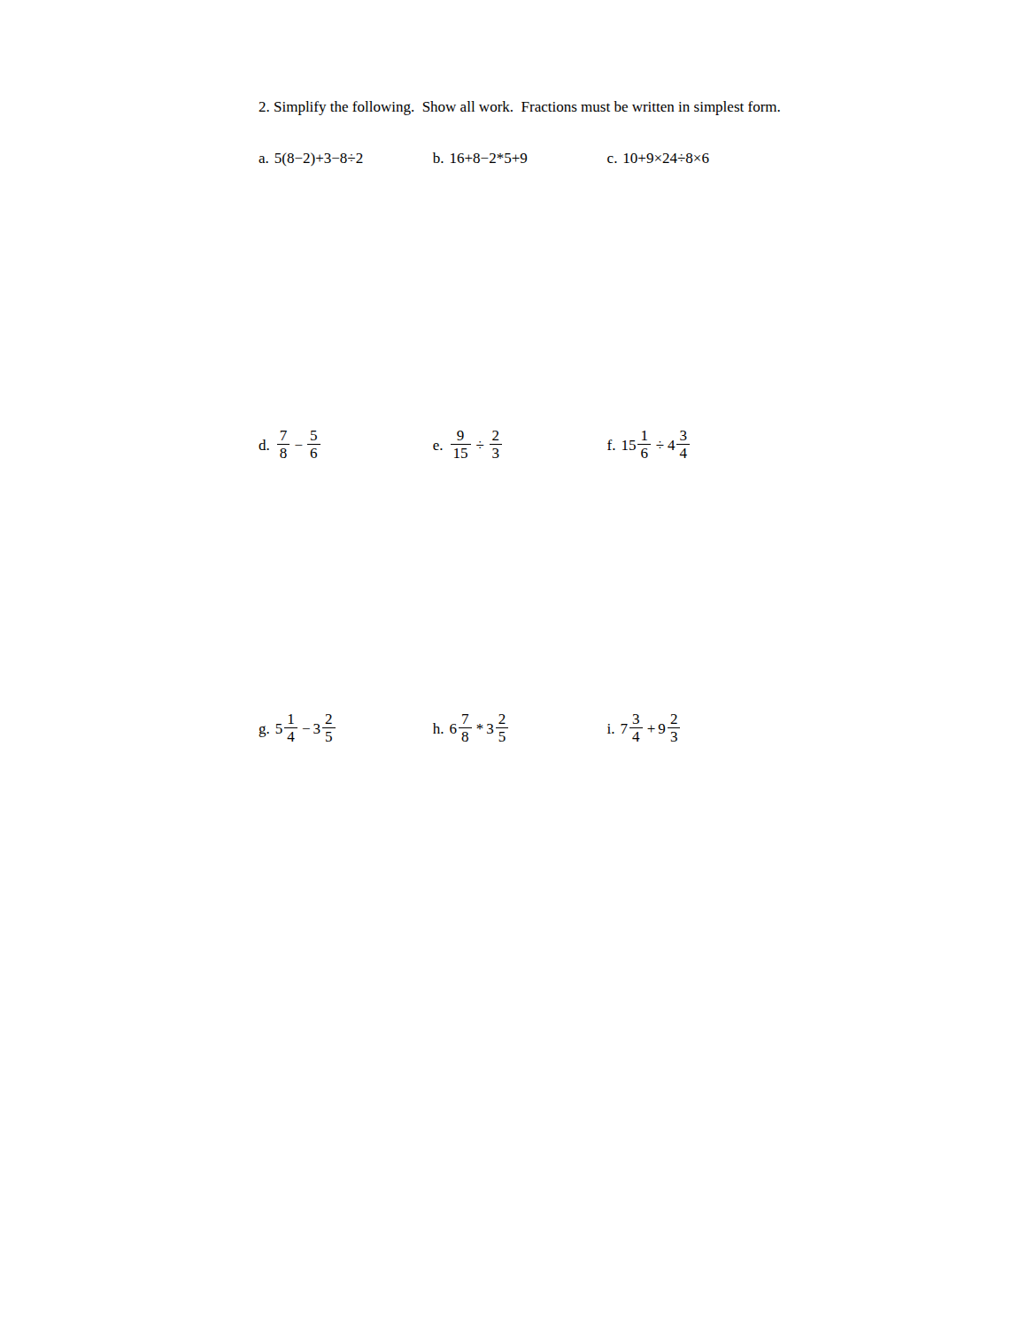2. Simplify the following. Show all work. Fractions must be written in simplest form.
a. 5(8−2)+3−8÷2
b. 16+8−2*5+9
c. 10+9×24÷8×6
d. 78−56
e. 915÷23
f. 1516÷434
g. 514−325
h. 678*325
i. 734+923